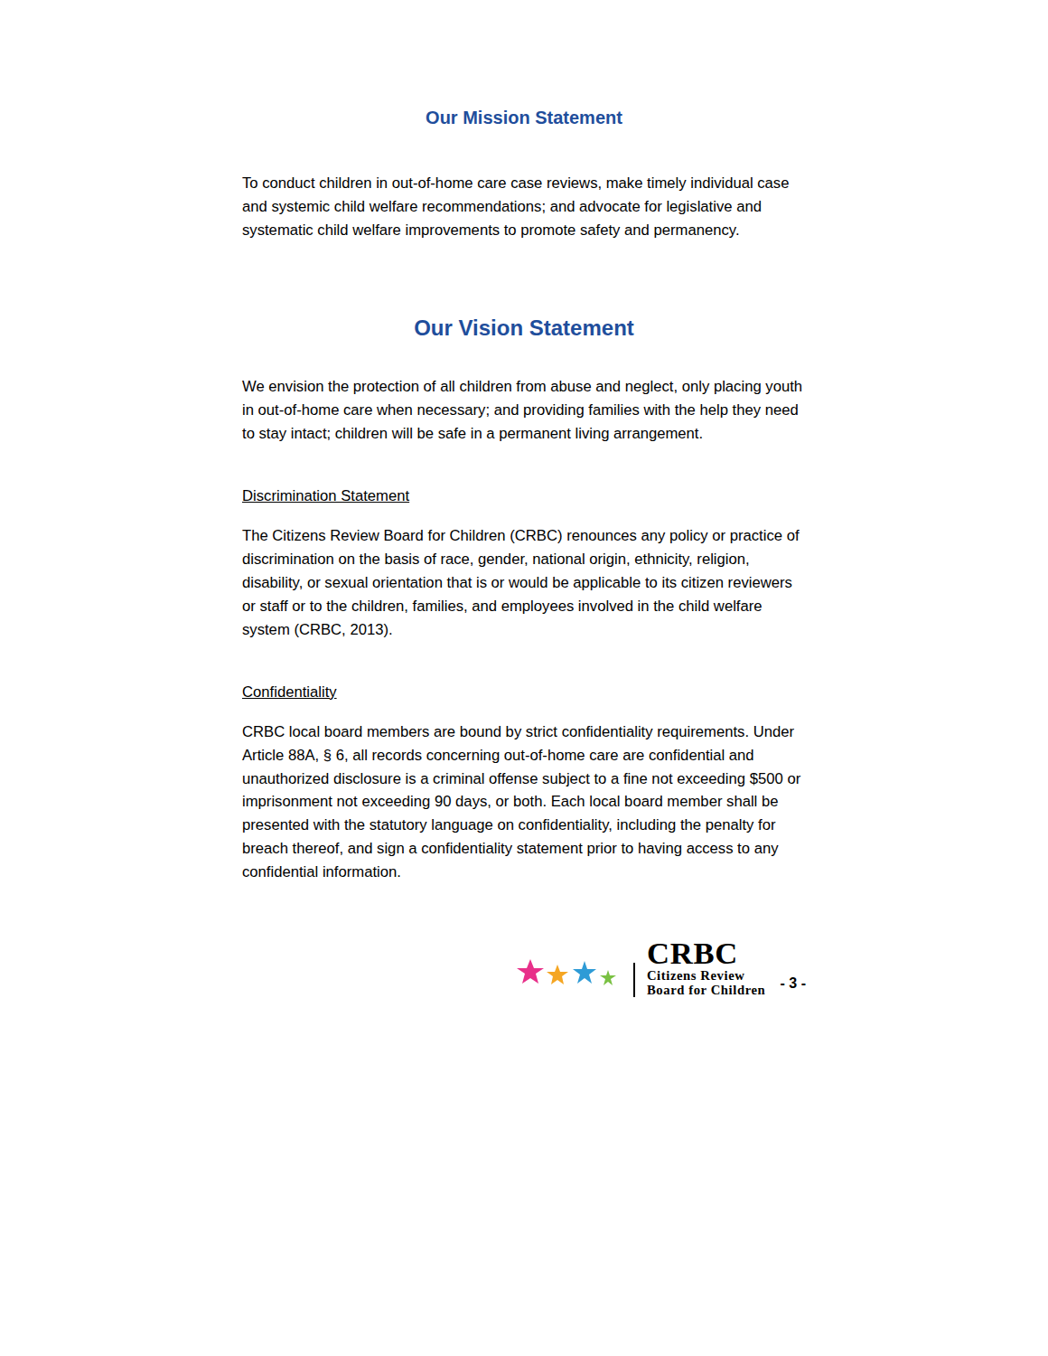Our Mission Statement
To conduct children in out-of-home care case reviews, make timely individual case and systemic child welfare recommendations; and advocate for legislative and systematic child welfare improvements to promote safety and permanency.
Our Vision Statement
We envision the protection of all children from abuse and neglect, only placing youth in out-of-home care when necessary; and providing families with the help they need to stay intact; children will be safe in a permanent living arrangement.
Discrimination Statement
The Citizens Review Board for Children (CRBC) renounces any policy or practice of discrimination on the basis of race, gender, national origin, ethnicity, religion, disability, or sexual orientation that is or would be applicable to its citizen reviewers or staff or to the children, families, and employees involved in the child welfare system (CRBC, 2013).
Confidentiality
CRBC local board members are bound by strict confidentiality requirements. Under Article 88A, § 6, all records concerning out-of-home care are confidential and unauthorized disclosure is a criminal offense subject to a fine not exceeding $500 or imprisonment not exceeding 90 days, or both. Each local board member shall be presented with the statutory language on confidentiality, including the penalty for breach thereof, and sign a confidentiality statement prior to having access to any confidential information.
CRBC
Citizens Review
Board for Children
- 3 -